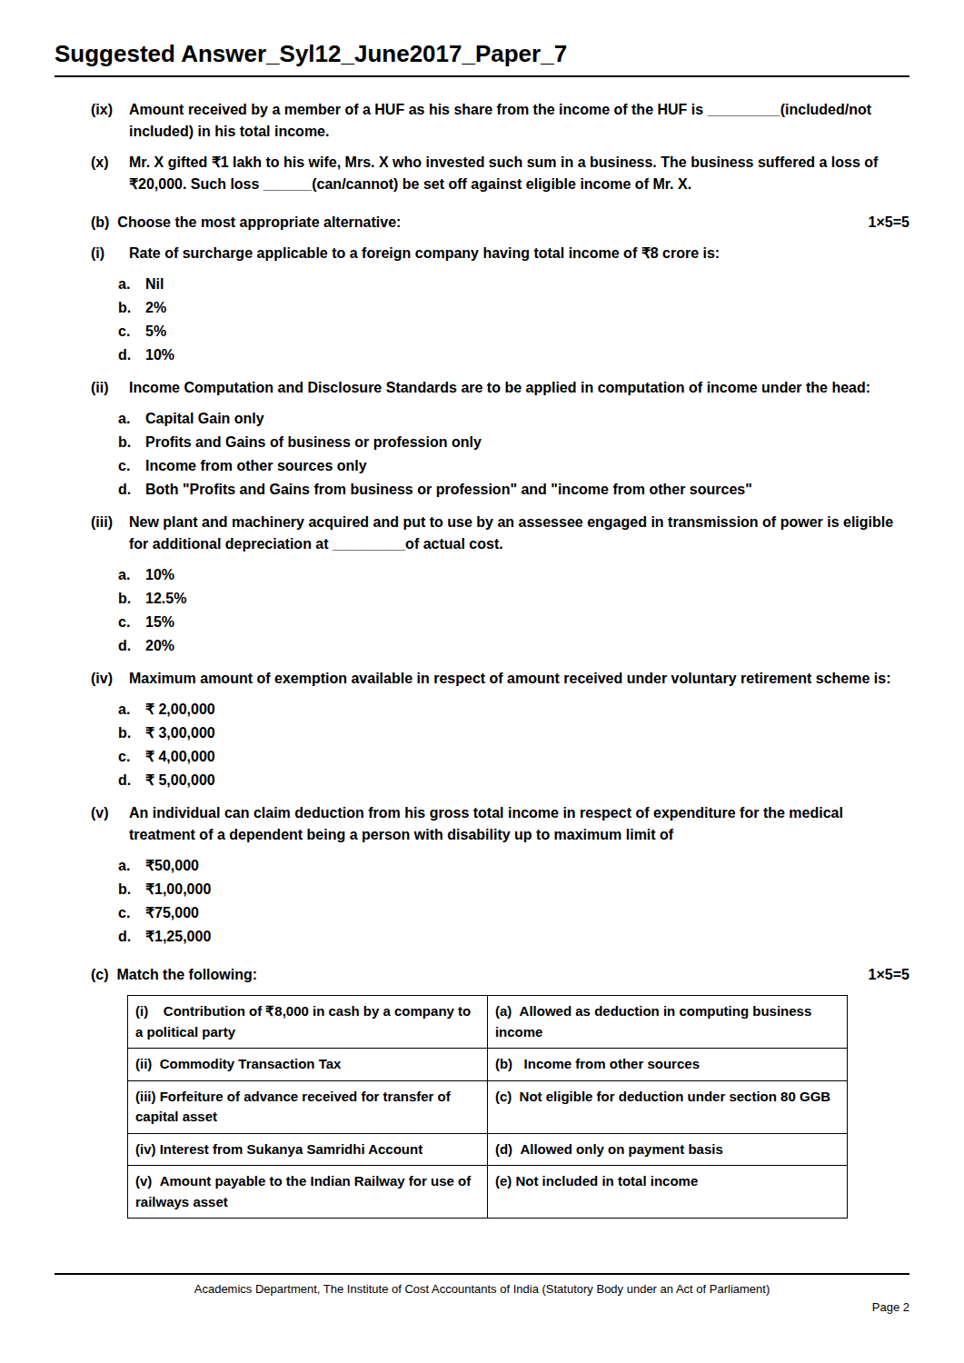Suggested Answer_Syl12_June2017_Paper_7
(ix)
Amount received by a member of a HUF as his share from the income of the HUF is _________(included/not included) in his total income.
(x)
Mr. X gifted ₹1 lakh to his wife, Mrs. X who invested such sum in a business. The business suffered a loss of ₹20,000. Such loss ______(can/cannot) be set off against eligible income of Mr. X.
(b) Choose the most appropriate alternative:
1×5=5
(i)
Rate of surcharge applicable to a foreign company having total income of ₹8 crore is:
a.
Nil
b.
2%
c.
5%
d.
10%
(ii)
Income Computation and Disclosure Standards are to be applied in computation of income under the head:
a.
Capital Gain only
b.
Profits and Gains of business or profession only
c.
Income from other sources only
d.
Both "Profits and Gains from business or profession" and "income from other sources"
(iii)
New plant and machinery acquired and put to use by an assessee engaged in transmission of power is eligible for additional depreciation at _________of actual cost.
a.
10%
b.
12.5%
c.
15%
d.
20%
(iv)
Maximum amount of exemption available in respect of amount received under voluntary retirement scheme is:
a.
₹ 2,00,000
b.
₹ 3,00,000
c.
₹ 4,00,000
d.
₹ 5,00,000
(v)
An individual can claim deduction from his gross total income in respect of expenditure for the medical treatment of a dependent being a person with disability up to maximum limit of
a.
₹50,000
b.
₹1,00,000
c.
₹75,000
d.
₹1,25,000
(c) Match the following:
1×5=5
| (i) Contribution of ₹8,000 in cash by a company to a political party | (a) Allowed as deduction in computing business income |
| (ii) Commodity Transaction Tax | (b) Income from other sources |
| (iii) Forfeiture of advance received for transfer of capital asset | (c) Not eligible for deduction under section 80 GGB |
| (iv) Interest from Sukanya Samridhi Account | (d) Allowed only on payment basis |
| (v) Amount payable to the Indian Railway for use of railways asset | (e) Not included in total income |
Academics Department, The Institute of Cost Accountants of India (Statutory Body under an Act of Parliament)
Page 2